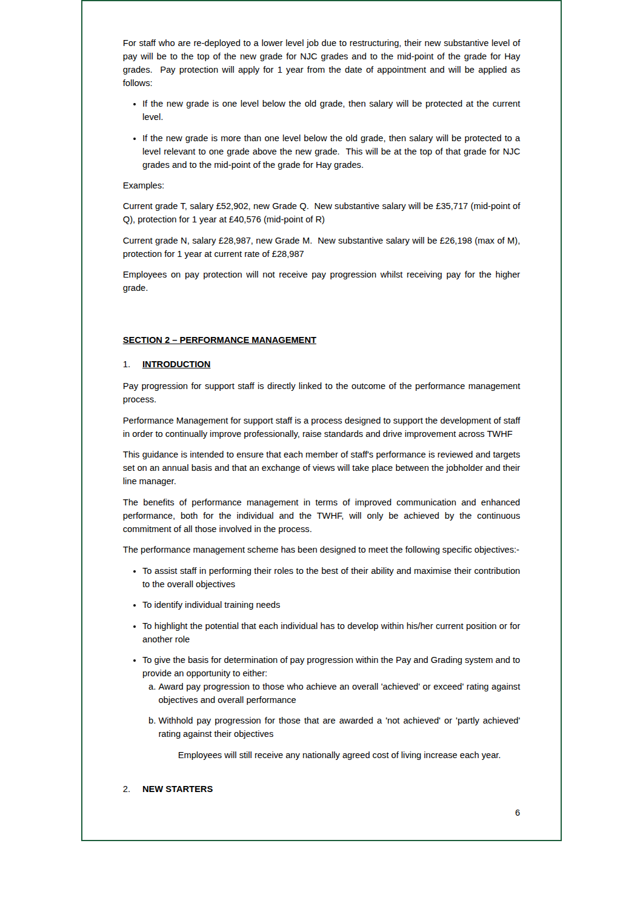For staff who are re-deployed to a lower level job due to restructuring, their new substantive level of pay will be to the top of the new grade for NJC grades and to the mid-point of the grade for Hay grades. Pay protection will apply for 1 year from the date of appointment and will be applied as follows:
If the new grade is one level below the old grade, then salary will be protected at the current level.
If the new grade is more than one level below the old grade, then salary will be protected to a level relevant to one grade above the new grade. This will be at the top of that grade for NJC grades and to the mid-point of the grade for Hay grades.
Examples:
Current grade T, salary £52,902, new Grade Q. New substantive salary will be £35,717 (mid-point of Q), protection for 1 year at £40,576 (mid-point of R)
Current grade N, salary £28,987, new Grade M. New substantive salary will be £26,198 (max of M), protection for 1 year at current rate of £28,987
Employees on pay protection will not receive pay progression whilst receiving pay for the higher grade.
SECTION 2 – PERFORMANCE MANAGEMENT
1. INTRODUCTION
Pay progression for support staff is directly linked to the outcome of the performance management process.
Performance Management for support staff is a process designed to support the development of staff in order to continually improve professionally, raise standards and drive improvement across TWHF
This guidance is intended to ensure that each member of staff's performance is reviewed and targets set on an annual basis and that an exchange of views will take place between the jobholder and their line manager.
The benefits of performance management in terms of improved communication and enhanced performance, both for the individual and the TWHF, will only be achieved by the continuous commitment of all those involved in the process.
The performance management scheme has been designed to meet the following specific objectives:-
To assist staff in performing their roles to the best of their ability and maximise their contribution to the overall objectives
To identify individual training needs
To highlight the potential that each individual has to develop within his/her current position or for another role
To give the basis for determination of pay progression within the Pay and Grading system and to provide an opportunity to either:
Award pay progression to those who achieve an overall 'achieved' or exceed' rating against objectives and overall performance
Withhold pay progression for those that are awarded a 'not achieved' or 'partly achieved' rating against their objectives
Employees will still receive any nationally agreed cost of living increase each year.
2. NEW STARTERS
6